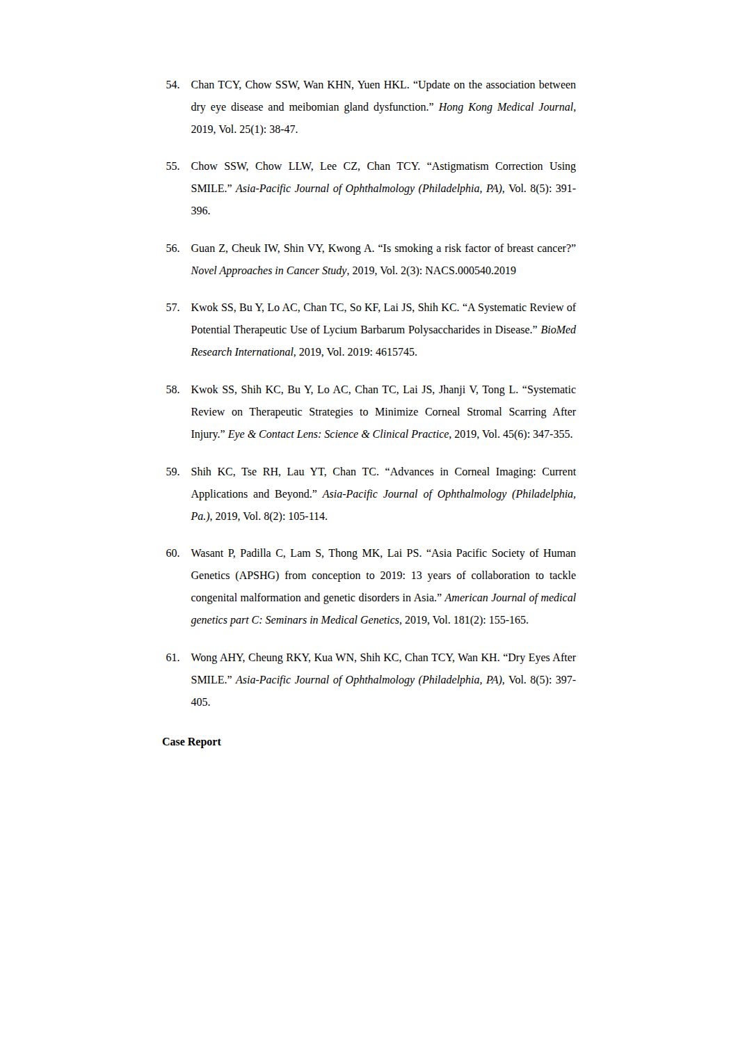Chan TCY, Chow SSW, Wan KHN, Yuen HKL. “Update on the association between dry eye disease and meibomian gland dysfunction.” Hong Kong Medical Journal, 2019, Vol. 25(1): 38-47.
Chow SSW, Chow LLW, Lee CZ, Chan TCY. “Astigmatism Correction Using SMILE.” Asia-Pacific Journal of Ophthalmology (Philadelphia, PA), Vol. 8(5): 391-396.
Guan Z, Cheuk IW, Shin VY, Kwong A. “Is smoking a risk factor of breast cancer?” Novel Approaches in Cancer Study, 2019, Vol. 2(3): NACS.000540.2019
Kwok SS, Bu Y, Lo AC, Chan TC, So KF, Lai JS, Shih KC. “A Systematic Review of Potential Therapeutic Use of Lycium Barbarum Polysaccharides in Disease.” BioMed Research International, 2019, Vol. 2019: 4615745.
Kwok SS, Shih KC, Bu Y, Lo AC, Chan TC, Lai JS, Jhanji V, Tong L. “Systematic Review on Therapeutic Strategies to Minimize Corneal Stromal Scarring After Injury.” Eye & Contact Lens: Science & Clinical Practice, 2019, Vol. 45(6): 347-355.
Shih KC, Tse RH, Lau YT, Chan TC. “Advances in Corneal Imaging: Current Applications and Beyond.” Asia-Pacific Journal of Ophthalmology (Philadelphia, Pa.), 2019, Vol. 8(2): 105-114.
Wasant P, Padilla C, Lam S, Thong MK, Lai PS. “Asia Pacific Society of Human Genetics (APSHG) from conception to 2019: 13 years of collaboration to tackle congenital malformation and genetic disorders in Asia.” American Journal of medical genetics part C: Seminars in Medical Genetics, 2019, Vol. 181(2): 155-165.
Wong AHY, Cheung RKY, Kua WN, Shih KC, Chan TCY, Wan KH. “Dry Eyes After SMILE.” Asia-Pacific Journal of Ophthalmology (Philadelphia, PA), Vol. 8(5): 397-405.
Case Report